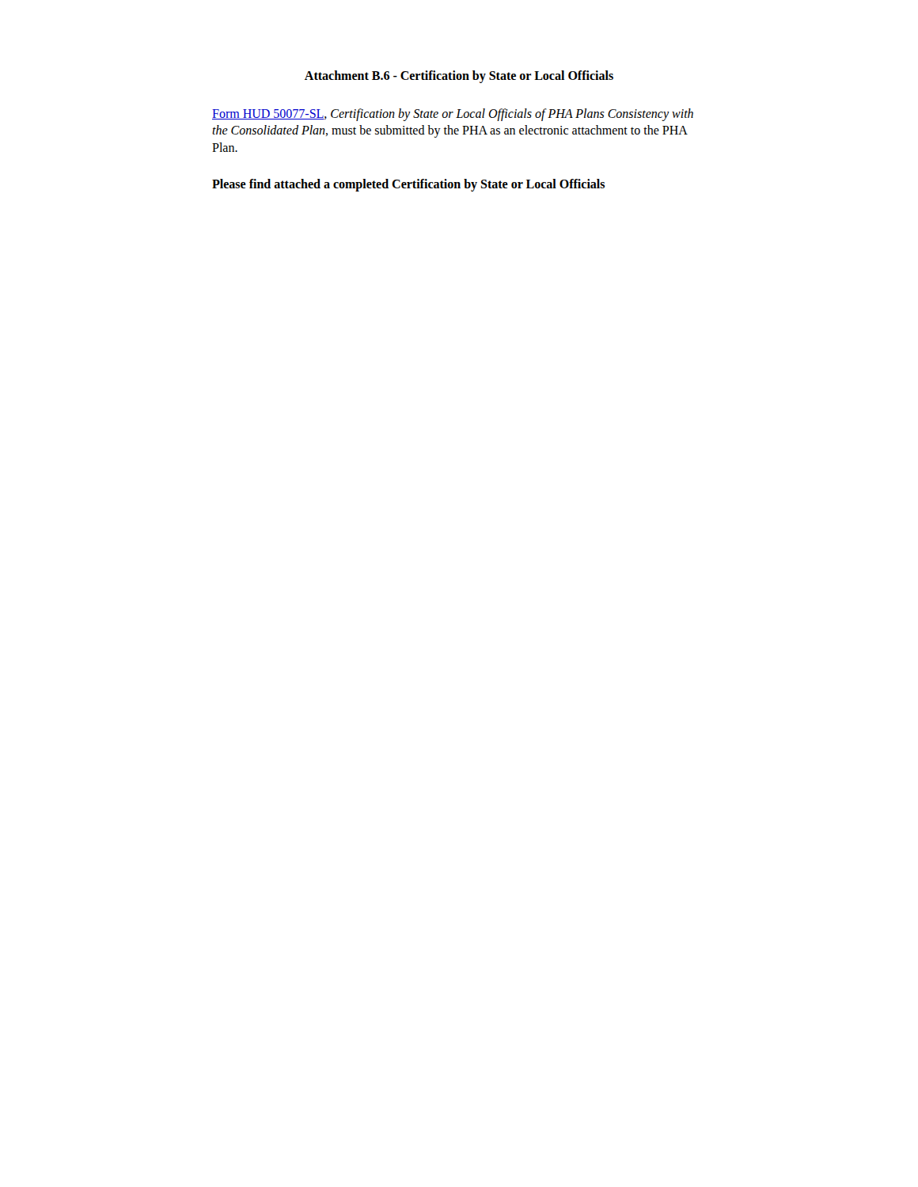Attachment B.6 - Certification by State or Local Officials
Form HUD 50077-SL, Certification by State or Local Officials of PHA Plans Consistency with the Consolidated Plan, must be submitted by the PHA as an electronic attachment to the PHA Plan.
Please find attached a completed Certification by State or Local Officials